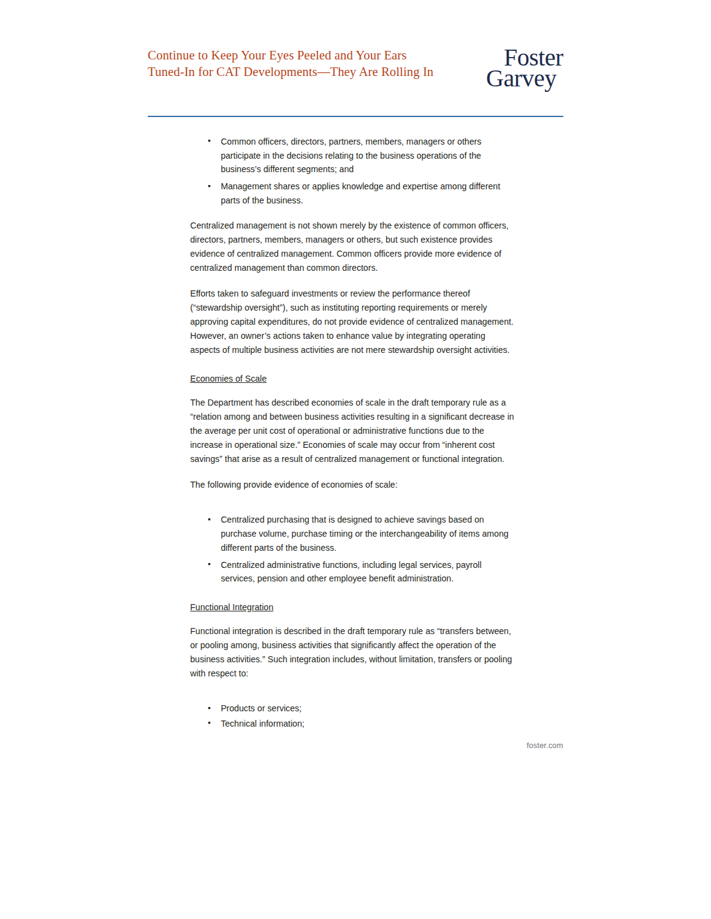Foster Garvey
Continue to Keep Your Eyes Peeled and Your Ears Tuned-In for CAT Developments—They Are Rolling In
Common officers, directors, partners, members, managers or others participate in the decisions relating to the business operations of the business’s different segments; and
Management shares or applies knowledge and expertise among different parts of the business.
Centralized management is not shown merely by the existence of common officers, directors, partners, members, managers or others, but such existence provides evidence of centralized management. Common officers provide more evidence of centralized management than common directors.
Efforts taken to safeguard investments or review the performance thereof (“stewardship oversight”), such as instituting reporting requirements or merely approving capital expenditures, do not provide evidence of centralized management. However, an owner’s actions taken to enhance value by integrating operating aspects of multiple business activities are not mere stewardship oversight activities.
Economies of Scale
The Department has described economies of scale in the draft temporary rule as a “relation among and between business activities resulting in a significant decrease in the average per unit cost of operational or administrative functions due to the increase in operational size.” Economies of scale may occur from “inherent cost savings” that arise as a result of centralized management or functional integration.
The following provide evidence of economies of scale:
Centralized purchasing that is designed to achieve savings based on purchase volume, purchase timing or the interchangeability of items among different parts of the business.
Centralized administrative functions, including legal services, payroll services, pension and other employee benefit administration.
Functional Integration
Functional integration is described in the draft temporary rule as “transfers between, or pooling among, business activities that significantly affect the operation of the business activities.” Such integration includes, without limitation, transfers or pooling with respect to:
Products or services;
Technical information;
foster.com